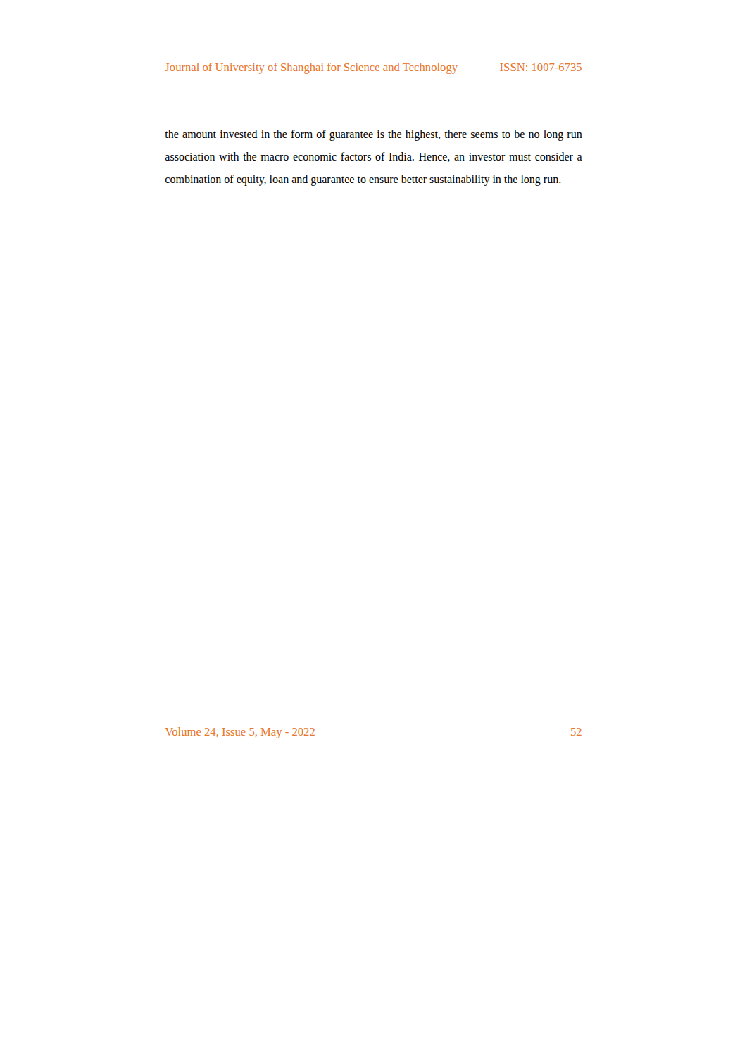Journal of University of Shanghai for Science and Technology ISSN: 1007-6735
the amount invested in the form of guarantee is the highest, there seems to be no long run association with the macro economic factors of India. Hence, an investor must consider a combination of equity, loan and guarantee to ensure better sustainability in the long run.
Volume 24, Issue 5, May - 2022 52